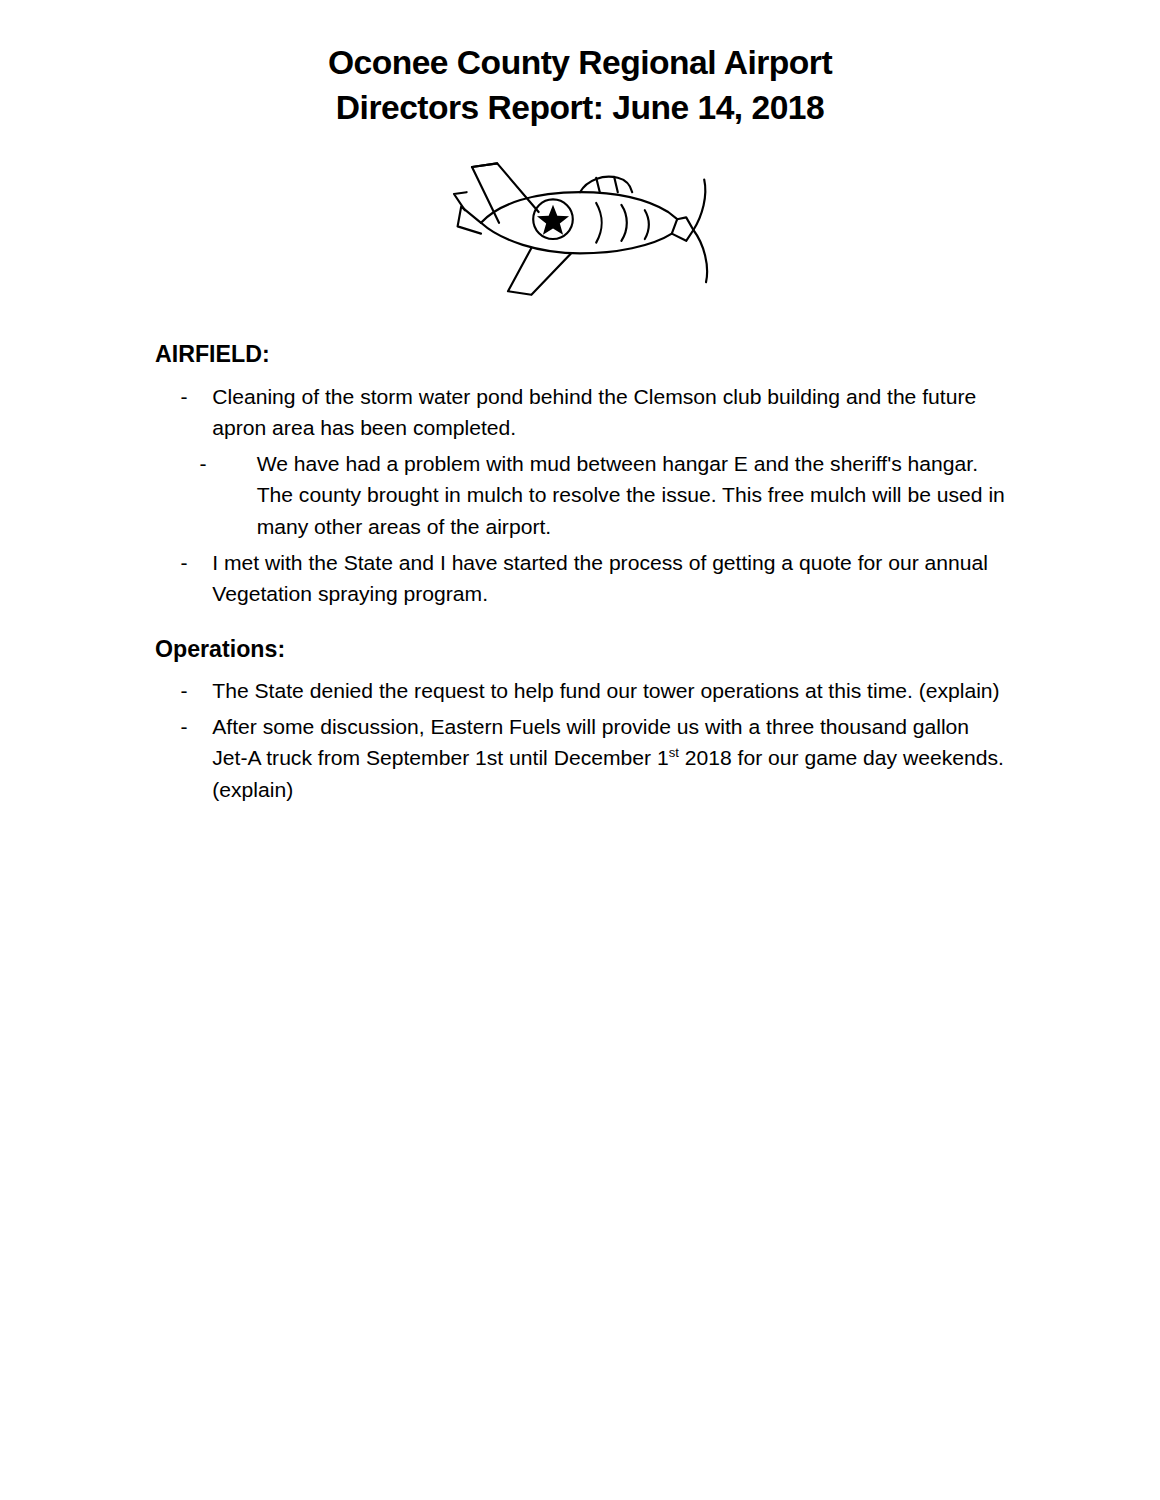Oconee County Regional Airport
Directors Report: June 14, 2018
AIRFIELD:
Cleaning of the storm water pond behind the Clemson club building and the future apron area has been completed.
We have had a problem with mud between hangar E and the sheriff's hangar. The county brought in mulch to resolve the issue. This free mulch will be used in many other areas of the airport.
I met with the State and I have started the process of getting a quote for our annual Vegetation spraying program.
Operations:
The State denied the request to help fund our tower operations at this time. (explain)
After some discussion, Eastern Fuels will provide us with a three thousand gallon Jet-A truck from September 1st until December 1st 2018 for our game day weekends. (explain)